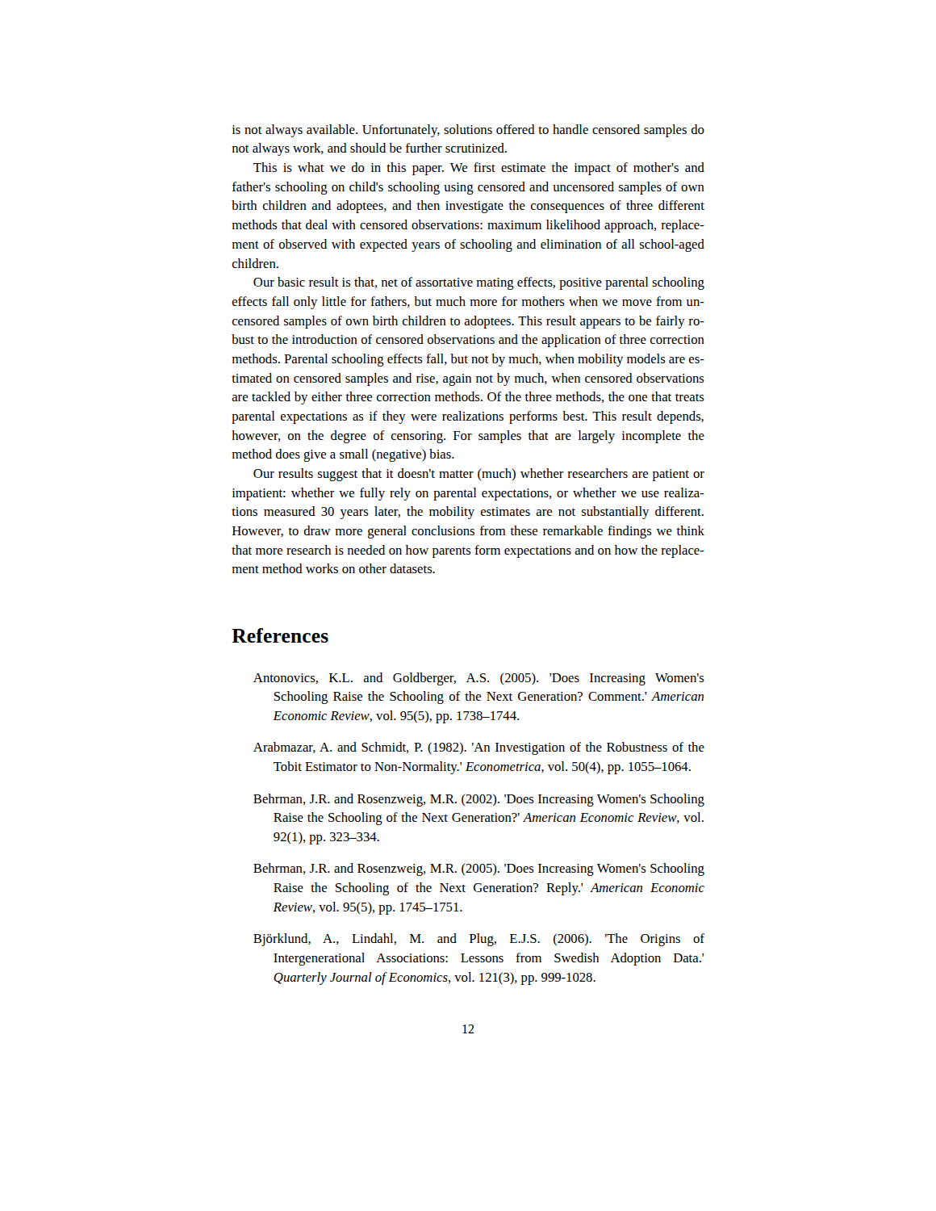is not always available. Unfortunately, solutions offered to handle censored samples do not always work, and should be further scrutinized.
This is what we do in this paper. We first estimate the impact of mother's and father's schooling on child's schooling using censored and uncensored samples of own birth children and adoptees, and then investigate the consequences of three different methods that deal with censored observations: maximum likelihood approach, replacement of observed with expected years of schooling and elimination of all school-aged children.
Our basic result is that, net of assortative mating effects, positive parental schooling effects fall only little for fathers, but much more for mothers when we move from uncensored samples of own birth children to adoptees. This result appears to be fairly robust to the introduction of censored observations and the application of three correction methods. Parental schooling effects fall, but not by much, when mobility models are estimated on censored samples and rise, again not by much, when censored observations are tackled by either three correction methods. Of the three methods, the one that treats parental expectations as if they were realizations performs best. This result depends, however, on the degree of censoring. For samples that are largely incomplete the method does give a small (negative) bias.
Our results suggest that it doesn't matter (much) whether researchers are patient or impatient: whether we fully rely on parental expectations, or whether we use realizations measured 30 years later, the mobility estimates are not substantially different. However, to draw more general conclusions from these remarkable findings we think that more research is needed on how parents form expectations and on how the replacement method works on other datasets.
References
Antonovics, K.L. and Goldberger, A.S. (2005). 'Does Increasing Women's Schooling Raise the Schooling of the Next Generation? Comment.' American Economic Review, vol. 95(5), pp. 1738–1744.
Arabmazar, A. and Schmidt, P. (1982). 'An Investigation of the Robustness of the Tobit Estimator to Non-Normality.' Econometrica, vol. 50(4), pp. 1055–1064.
Behrman, J.R. and Rosenzweig, M.R. (2002). 'Does Increasing Women's Schooling Raise the Schooling of the Next Generation?' American Economic Review, vol. 92(1), pp. 323–334.
Behrman, J.R. and Rosenzweig, M.R. (2005). 'Does Increasing Women's Schooling Raise the Schooling of the Next Generation? Reply.' American Economic Review, vol. 95(5), pp. 1745–1751.
Björklund, A., Lindahl, M. and Plug, E.J.S. (2006). 'The Origins of Intergenerational Associations: Lessons from Swedish Adoption Data.' Quarterly Journal of Economics, vol. 121(3), pp. 999-1028.
12